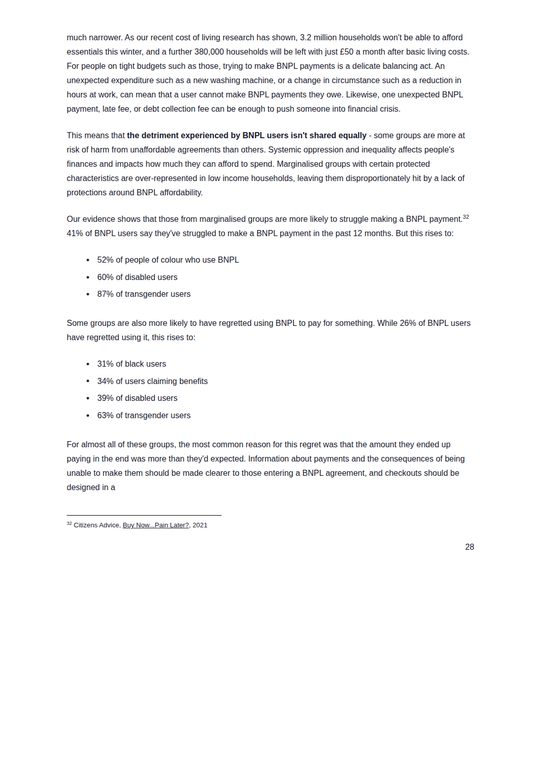much narrower. As our recent cost of living research has shown, 3.2 million households won't be able to afford essentials this winter, and a further 380,000 households will be left with just £50 a month after basic living costs. For people on tight budgets such as those, trying to make BNPL payments is a delicate balancing act. An unexpected expenditure such as a new washing machine, or a change in circumstance such as a reduction in hours at work, can mean that a user cannot make BNPL payments they owe. Likewise, one unexpected BNPL payment, late fee, or debt collection fee can be enough to push someone into financial crisis.
This means that the detriment experienced by BNPL users isn't shared equally - some groups are more at risk of harm from unaffordable agreements than others. Systemic oppression and inequality affects people's finances and impacts how much they can afford to spend. Marginalised groups with certain protected characteristics are over-represented in low income households, leaving them disproportionately hit by a lack of protections around BNPL affordability.
Our evidence shows that those from marginalised groups are more likely to struggle making a BNPL payment.32 41% of BNPL users say they've struggled to make a BNPL payment in the past 12 months. But this rises to:
52% of people of colour who use BNPL
60% of disabled users
87% of transgender users
Some groups are also more likely to have regretted using BNPL to pay for something. While 26% of BNPL users have regretted using it, this rises to:
31% of black users
34% of users claiming benefits
39% of disabled users
63% of transgender users
For almost all of these groups, the most common reason for this regret was that the amount they ended up paying in the end was more than they'd expected. Information about payments and the consequences of being unable to make them should be made clearer to those entering a BNPL agreement, and checkouts should be designed in a
32 Citizens Advice, Buy Now...Pain Later?, 2021
28